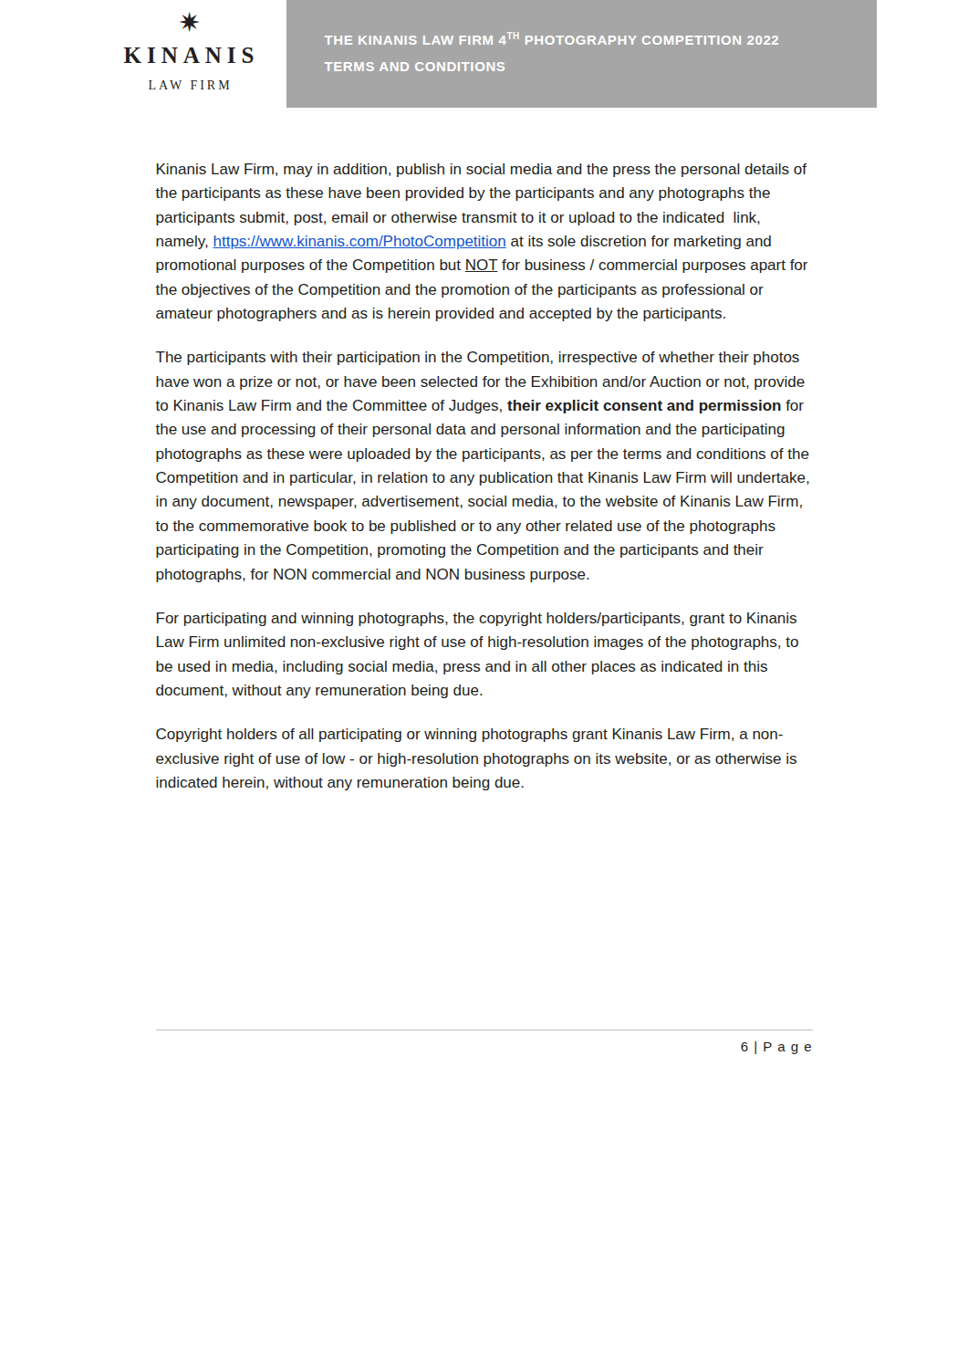✷
KINANIS
LAW FIRM
THE KINANIS LAW FIRM 4TH PHOTOGRAPHY COMPETITION 2022
TERMS AND CONDITIONS
Kinanis Law Firm, may in addition, publish in social media and the press the personal details of the participants as these have been provided by the participants and any photographs the participants submit, post, email or otherwise transmit to it or upload to the indicated link, namely, https://www.kinanis.com/PhotoCompetition at its sole discretion for marketing and promotional purposes of the Competition but NOT for business / commercial purposes apart for the objectives of the Competition and the promotion of the participants as professional or amateur photographers and as is herein provided and accepted by the participants.
The participants with their participation in the Competition, irrespective of whether their photos have won a prize or not, or have been selected for the Exhibition and/or Auction or not, provide to Kinanis Law Firm and the Committee of Judges, their explicit consent and permission for the use and processing of their personal data and personal information and the participating photographs as these were uploaded by the participants, as per the terms and conditions of the Competition and in particular, in relation to any publication that Kinanis Law Firm will undertake, in any document, newspaper, advertisement, social media, to the website of Kinanis Law Firm, to the commemorative book to be published or to any other related use of the photographs participating in the Competition, promoting the Competition and the participants and their photographs, for NON commercial and NON business purpose.
For participating and winning photographs, the copyright holders/participants, grant to Kinanis Law Firm unlimited non-exclusive right of use of high-resolution images of the photographs, to be used in media, including social media, press and in all other places as indicated in this document, without any remuneration being due.
Copyright holders of all participating or winning photographs grant Kinanis Law Firm, a non-exclusive right of use of low - or high-resolution photographs on its website, or as otherwise is indicated herein, without any remuneration being due.
6 | P a g e